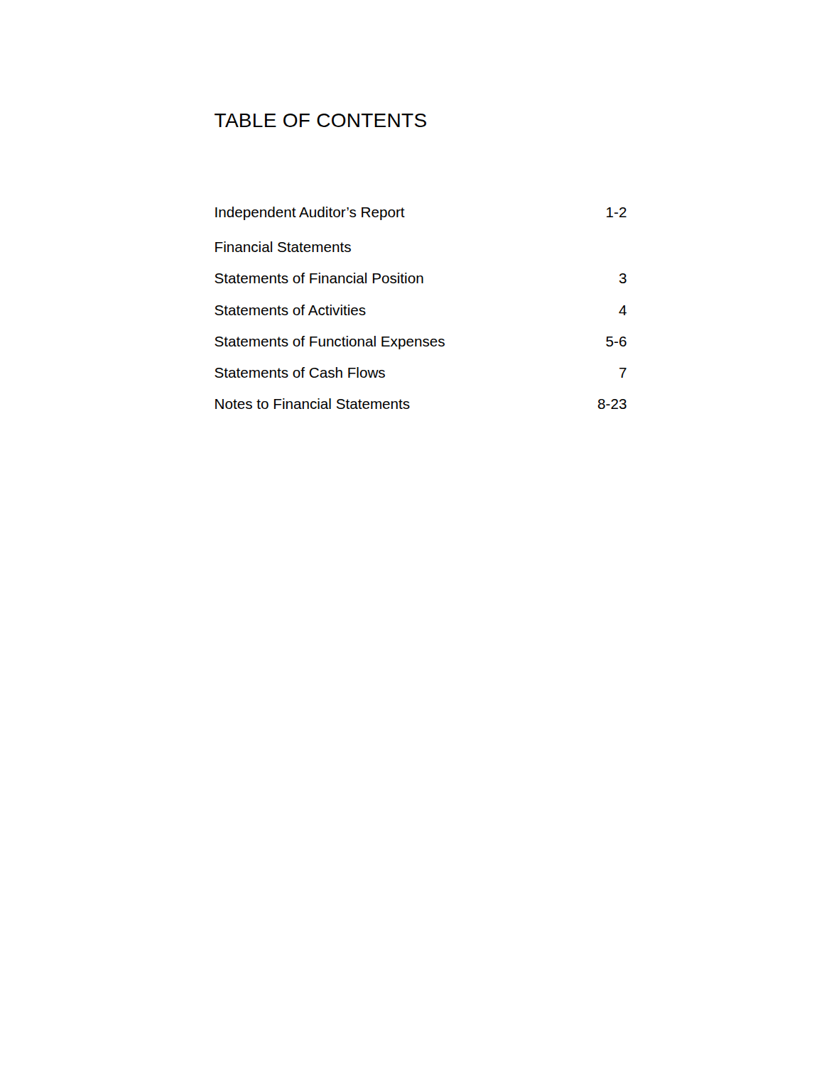TABLE OF CONTENTS
| Independent Auditor’s Report | 1-2 |
| Financial Statements | |
| Statements of Financial Position | 3 |
| Statements of Activities | 4 |
| Statements of Functional Expenses | 5-6 |
| Statements of Cash Flows | 7 |
| Notes to Financial Statements | 8-23 |